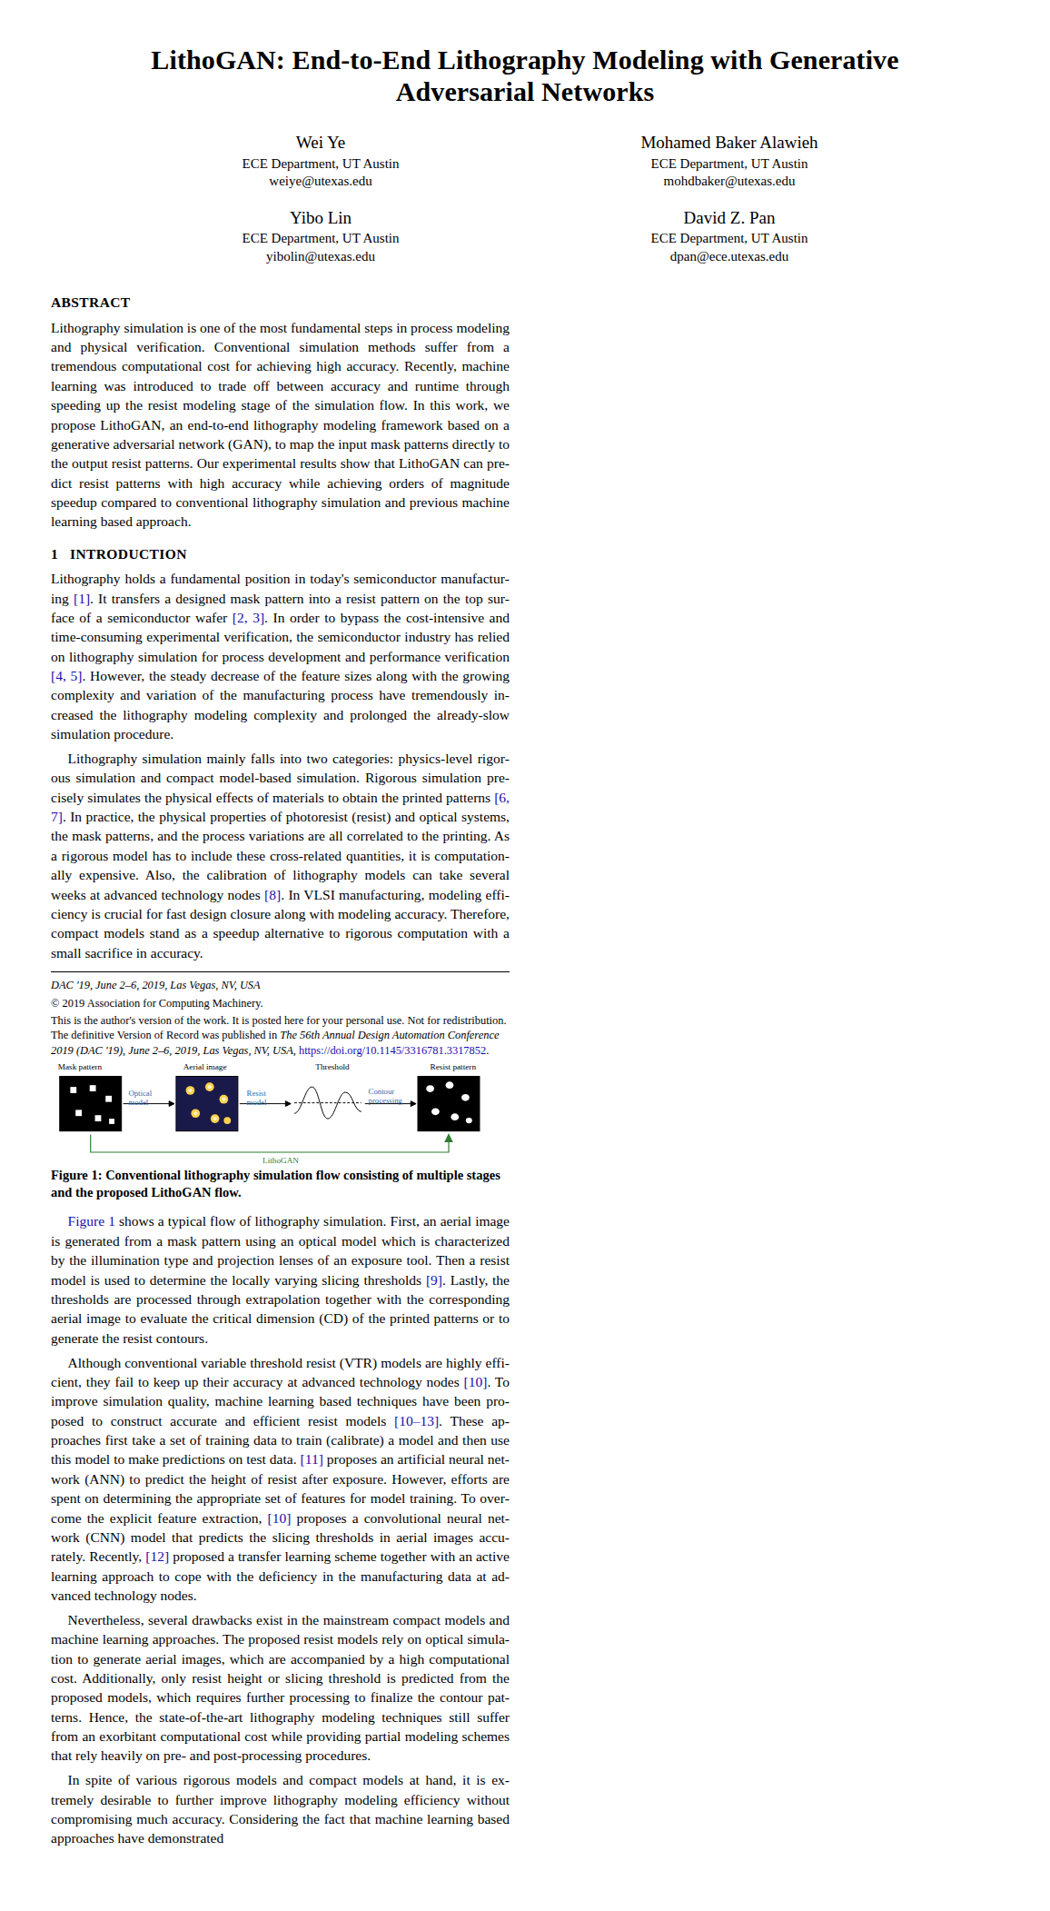LithoGAN: End-to-End Lithography Modeling with Generative
Adversarial Networks
Wei Ye
ECE Department, UT Austin
weiye@utexas.edu
Mohamed Baker Alawieh
ECE Department, UT Austin
mohdbaker@utexas.edu
Yibo Lin
ECE Department, UT Austin
yibolin@utexas.edu
David Z. Pan
ECE Department, UT Austin
dpan@ece.utexas.edu
Abstract
Lithography simulation is one of the most fundamental steps in process modeling and physical verification. Conventional simulation methods suffer from a tremendous computational cost for achieving high accuracy. Recently, machine learning was introduced to trade off between accuracy and runtime through speeding up the resist modeling stage of the simulation flow. In this work, we propose LithoGAN, an end-to-end lithography modeling framework based on a generative adversarial network (GAN), to map the input mask patterns directly to the output resist patterns. Our experimental results show that LithoGAN can predict resist patterns with high accuracy while achieving orders of magnitude speedup compared to conventional lithography simulation and previous machine learning based approach.
1 Introduction
Lithography holds a fundamental position in today's semiconductor manufacturing [1]. It transfers a designed mask pattern into a resist pattern on the top surface of a semiconductor wafer [2, 3]. In order to bypass the cost-intensive and time-consuming experimental verification, the semiconductor industry has relied on lithography simulation for process development and performance verification [4, 5]. However, the steady decrease of the feature sizes along with the growing complexity and variation of the manufacturing process have tremendously increased the lithography modeling complexity and prolonged the already-slow simulation procedure.
Lithography simulation mainly falls into two categories: physics-level rigorous simulation and compact model-based simulation. Rigorous simulation precisely simulates the physical effects of materials to obtain the printed patterns [6, 7]. In practice, the physical properties of photoresist (resist) and optical systems, the mask patterns, and the process variations are all correlated to the printing. As a rigorous model has to include these cross-related quantities, it is computationally expensive. Also, the calibration of lithography models can take several weeks at advanced technology nodes [8]. In VLSI manufacturing, modeling efficiency is crucial for fast design closure along with modeling accuracy. Therefore, compact models stand as a speedup alternative to rigorous computation with a small sacrifice in accuracy.
DAC '19, June 2–6, 2019, Las Vegas, NV, USA
© 2019 Association for Computing Machinery.
This is the author's version of the work. It is posted here for your personal use. Not for redistribution. The definitive Version of Record was published in The 56th Annual Design Automation Conference 2019 (DAC '19), June 2–6, 2019, Las Vegas, NV, USA, https://doi.org/10.1145/3316781.3317852.
Mask pattern Aerial image Threshold Resist pattern Optical model Resist model Contour processing LithoGAN
Figure 1: Conventional lithography simulation flow consisting of multiple stages and the proposed LithoGAN flow.
Figure 1 shows a typical flow of lithography simulation. First, an aerial image is generated from a mask pattern using an optical model which is characterized by the illumination type and projection lenses of an exposure tool. Then a resist model is used to determine the locally varying slicing thresholds [9]. Lastly, the thresholds are processed through extrapolation together with the corresponding aerial image to evaluate the critical dimension (CD) of the printed patterns or to generate the resist contours.
Although conventional variable threshold resist (VTR) models are highly efficient, they fail to keep up their accuracy at advanced technology nodes [10]. To improve simulation quality, machine learning based techniques have been proposed to construct accurate and efficient resist models [10–13]. These approaches first take a set of training data to train (calibrate) a model and then use this model to make predictions on test data. [11] proposes an artificial neural network (ANN) to predict the height of resist after exposure. However, efforts are spent on determining the appropriate set of features for model training. To overcome the explicit feature extraction, [10] proposes a convolutional neural network (CNN) model that predicts the slicing thresholds in aerial images accurately. Recently, [12] proposed a transfer learning scheme together with an active learning approach to cope with the deficiency in the manufacturing data at advanced technology nodes.
Nevertheless, several drawbacks exist in the mainstream compact models and machine learning approaches. The proposed resist models rely on optical simulation to generate aerial images, which are accompanied by a high computational cost. Additionally, only resist height or slicing threshold is predicted from the proposed models, which requires further processing to finalize the contour patterns. Hence, the state-of-the-art lithography modeling techniques still suffer from an exorbitant computational cost while providing partial modeling schemes that rely heavily on pre- and post-processing procedures.
In spite of various rigorous models and compact models at hand, it is extremely desirable to further improve lithography modeling efficiency without compromising much accuracy. Considering the fact that machine learning based approaches have demonstrated